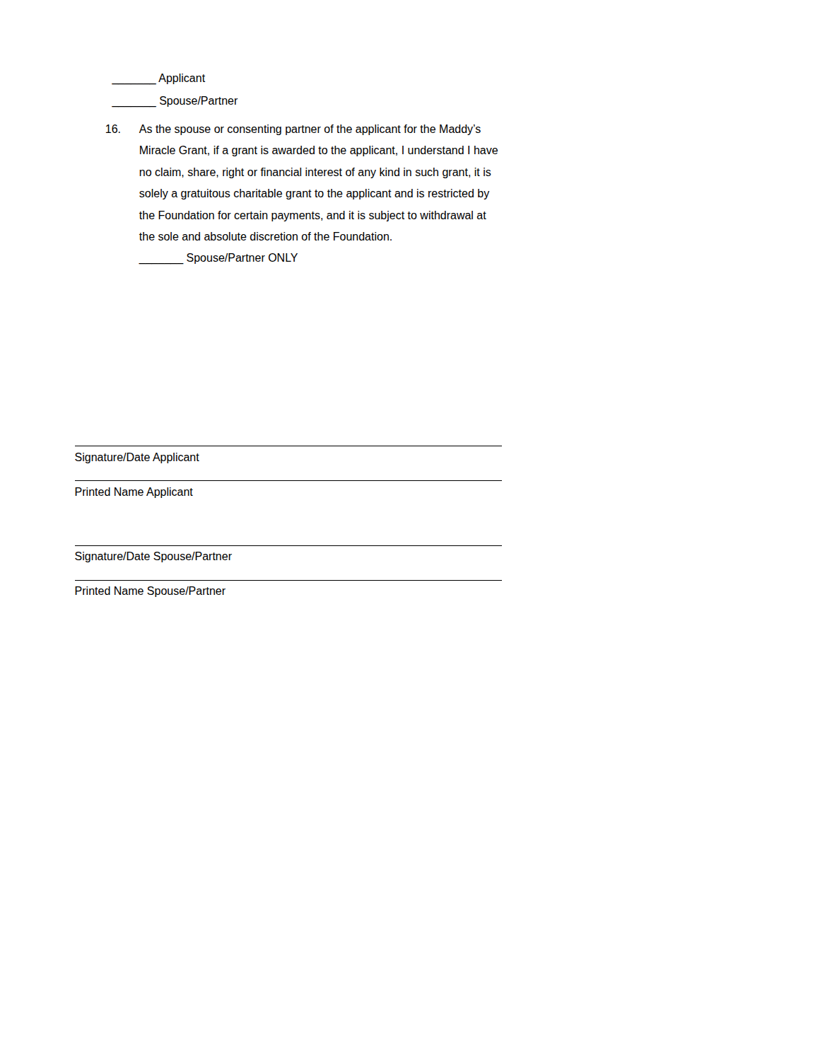_______ Applicant
_______ Spouse/Partner
16. As the spouse or consenting partner of the applicant for the Maddy’s Miracle Grant, if a grant is awarded to the applicant, I understand I have no claim, share, right or financial interest of any kind in such grant, it is solely a gratuitous charitable grant to the applicant and is restricted by the Foundation for certain payments, and it is subject to withdrawal at the sole and absolute discretion of the Foundation.
_______ Spouse/Partner ONLY
Signature/Date Applicant
Printed Name Applicant
Signature/Date Spouse/Partner
Printed Name Spouse/Partner